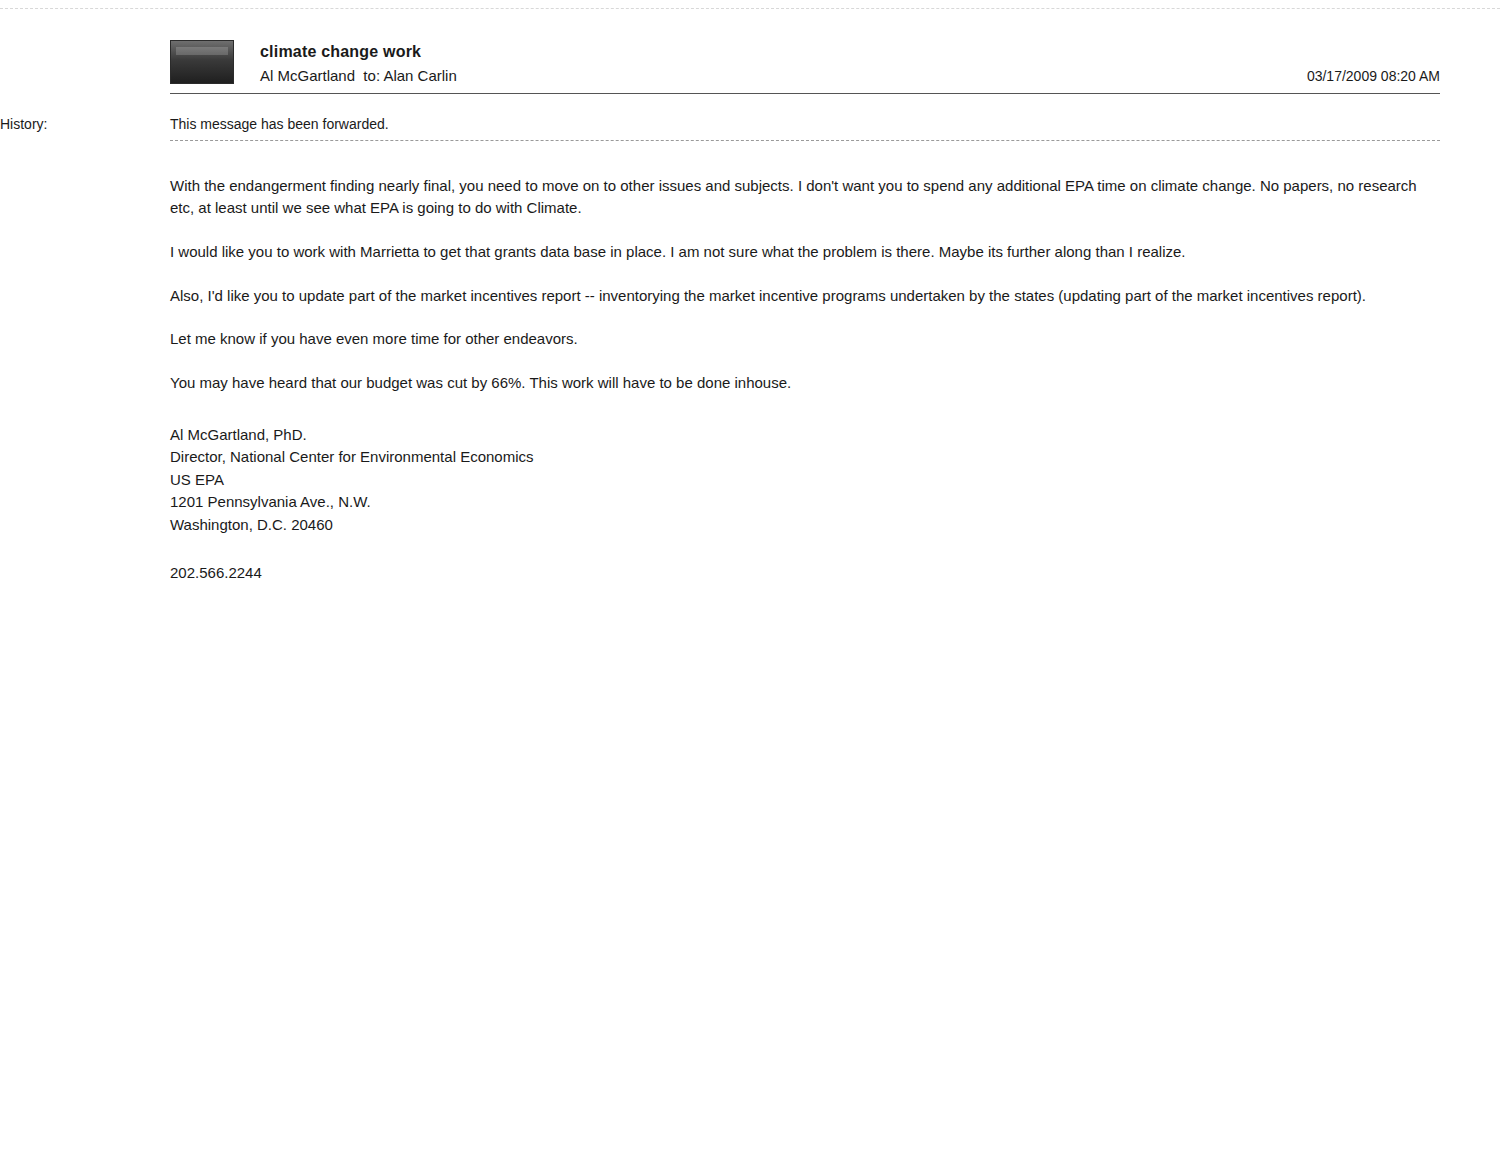·
03/17/2009 08:20 AM
climate change work
Al McGartland to: Alan Carlin
History:
This message has been forwarded.
With the endangerment finding nearly final, you need to move on to other issues and subjects. I don't want you to spend any additional EPA time on climate change. No papers, no research etc, at least until we see what EPA is going to do with Climate.
I would like you to work with Marrietta to get that grants data base in place. I am not sure what the problem is there. Maybe its further along than I realize.
Also, I'd like you to update part of the market incentives report -- inventorying the market incentive programs undertaken by the states (updating part of the market incentives report).
Let me know if you have even more time for other endeavors.
You may have heard that our budget was cut by 66%. This work will have to be done inhouse.
Al McGartland, PhD.
Director, National Center for Environmental Economics
US EPA
1201 Pennsylvania Ave., N.W.
Washington, D.C. 20460
202.566.2244